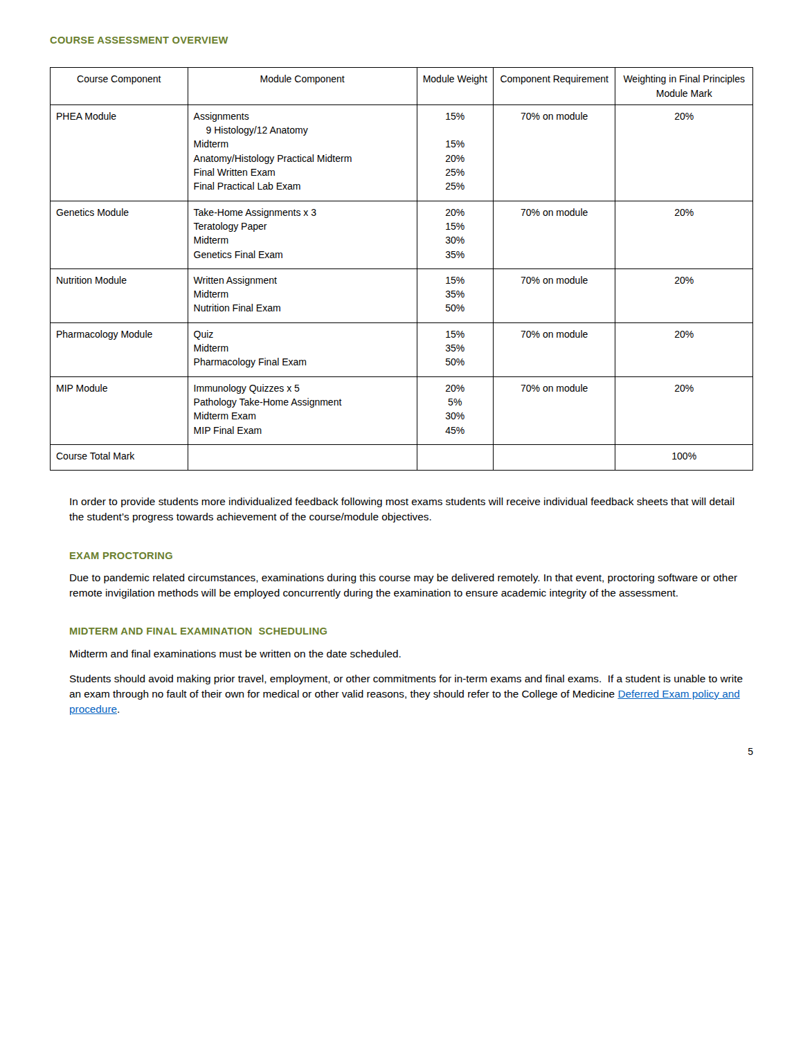Course Assessment Overview
| Course Component | Module Component | Module Weight | Component Requirement | Weighting in Final Principles Module Mark |
| --- | --- | --- | --- | --- |
| PHEA Module | Assignments 9 Histology/12 Anatomy Midterm Anatomy/Histology Practical Midterm Final Written Exam Final Practical Lab Exam | 15% 15% 20% 25% 25% | 70% on module | 20% |
| Genetics Module | Take-Home Assignments x 3 Teratology Paper Midterm Genetics Final Exam | 20% 15% 30% 35% | 70% on module | 20% |
| Nutrition Module | Written Assignment Midterm Nutrition Final Exam | 15% 35% 50% | 70% on module | 20% |
| Pharmacology Module | Quiz Midterm Pharmacology Final Exam | 15% 35% 50% | 70% on module | 20% |
| MIP Module | Immunology Quizzes x 5 Pathology Take-Home Assignment Midterm Exam MIP Final Exam | 20% 5% 30% 45% | 70% on module | 20% |
| Course Total Mark | | | | 100% |
In order to provide students more individualized feedback following most exams students will receive individual feedback sheets that will detail the student’s progress towards achievement of the course/module objectives.
Exam Proctoring
Due to pandemic related circumstances, examinations during this course may be delivered remotely. In that event, proctoring software or other remote invigilation methods will be employed concurrently during the examination to ensure academic integrity of the assessment.
Midterm and Final Examination Scheduling
Midterm and final examinations must be written on the date scheduled.
Students should avoid making prior travel, employment, or other commitments for in-term exams and final exams. If a student is unable to write an exam through no fault of their own for medical or other valid reasons, they should refer to the College of Medicine Deferred Exam policy and procedure.
5